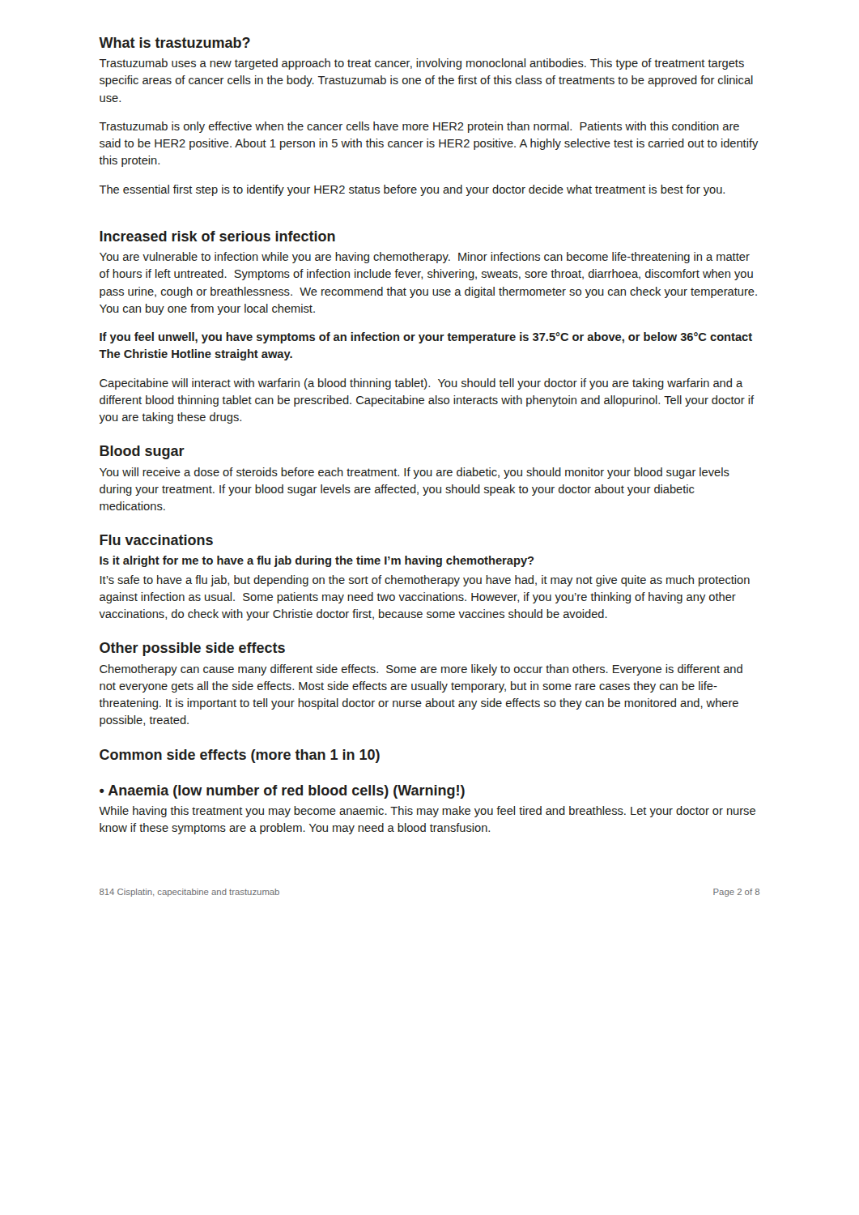What is trastuzumab?
Trastuzumab uses a new targeted approach to treat cancer, involving monoclonal antibodies. This type of treatment targets specific areas of cancer cells in the body. Trastuzumab is one of the first of this class of treatments to be approved for clinical use.
Trastuzumab is only effective when the cancer cells have more HER2 protein than normal. Patients with this condition are said to be HER2 positive. About 1 person in 5 with this cancer is HER2 positive. A highly selective test is carried out to identify this protein.
The essential first step is to identify your HER2 status before you and your doctor decide what treatment is best for you.
Increased risk of serious infection
You are vulnerable to infection while you are having chemotherapy. Minor infections can become life-threatening in a matter of hours if left untreated. Symptoms of infection include fever, shivering, sweats, sore throat, diarrhoea, discomfort when you pass urine, cough or breathlessness. We recommend that you use a digital thermometer so you can check your temperature. You can buy one from your local chemist.
If you feel unwell, you have symptoms of an infection or your temperature is 37.5°C or above, or below 36°C contact The Christie Hotline straight away.
Capecitabine will interact with warfarin (a blood thinning tablet). You should tell your doctor if you are taking warfarin and a different blood thinning tablet can be prescribed. Capecitabine also interacts with phenytoin and allopurinol. Tell your doctor if you are taking these drugs.
Blood sugar
You will receive a dose of steroids before each treatment. If you are diabetic, you should monitor your blood sugar levels during your treatment. If your blood sugar levels are affected, you should speak to your doctor about your diabetic medications.
Flu vaccinations
Is it alright for me to have a flu jab during the time I’m having chemotherapy?
It’s safe to have a flu jab, but depending on the sort of chemotherapy you have had, it may not give quite as much protection against infection as usual. Some patients may need two vaccinations. However, if you you’re thinking of having any other vaccinations, do check with your Christie doctor first, because some vaccines should be avoided.
Other possible side effects
Chemotherapy can cause many different side effects. Some are more likely to occur than others. Everyone is different and not everyone gets all the side effects. Most side effects are usually temporary, but in some rare cases they can be life-threatening. It is important to tell your hospital doctor or nurse about any side effects so they can be monitored and, where possible, treated.
Common side effects (more than 1 in 10)
• Anaemia (low number of red blood cells) (Warning!)
While having this treatment you may become anaemic. This may make you feel tired and breathless. Let your doctor or nurse know if these symptoms are a problem. You may need a blood transfusion.
814 Cisplatin, capecitabine and trastuzumab Page 2 of 8